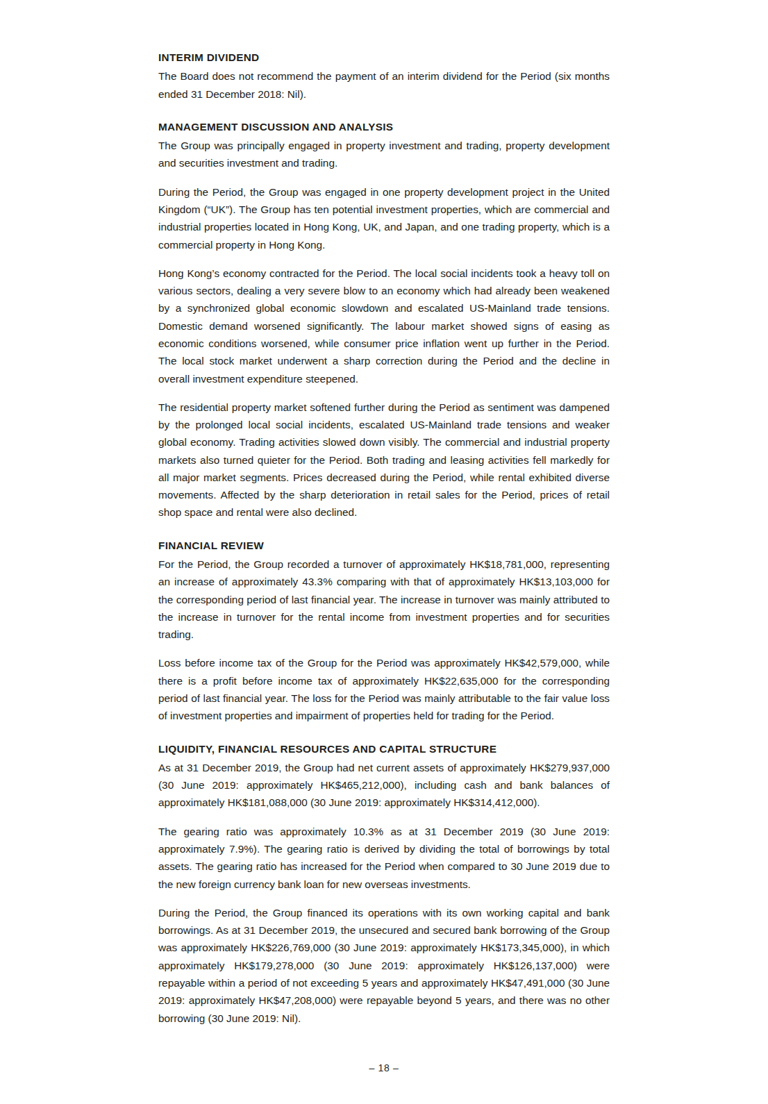Interim Dividend
The Board does not recommend the payment of an interim dividend for the Period (six months ended 31 December 2018: Nil).
Management Discussion and Analysis
The Group was principally engaged in property investment and trading, property development and securities investment and trading.
During the Period, the Group was engaged in one property development project in the United Kingdom (“UK”). The Group has ten potential investment properties, which are commercial and industrial properties located in Hong Kong, UK, and Japan, and one trading property, which is a commercial property in Hong Kong.
Hong Kong’s economy contracted for the Period. The local social incidents took a heavy toll on various sectors, dealing a very severe blow to an economy which had already been weakened by a synchronized global economic slowdown and escalated US-Mainland trade tensions. Domestic demand worsened significantly. The labour market showed signs of easing as economic conditions worsened, while consumer price inflation went up further in the Period. The local stock market underwent a sharp correction during the Period and the decline in overall investment expenditure steepened.
The residential property market softened further during the Period as sentiment was dampened by the prolonged local social incidents, escalated US-Mainland trade tensions and weaker global economy. Trading activities slowed down visibly. The commercial and industrial property markets also turned quieter for the Period. Both trading and leasing activities fell markedly for all major market segments. Prices decreased during the Period, while rental exhibited diverse movements. Affected by the sharp deterioration in retail sales for the Period, prices of retail shop space and rental were also declined.
Financial Review
For the Period, the Group recorded a turnover of approximately HK$18,781,000, representing an increase of approximately 43.3% comparing with that of approximately HK$13,103,000 for the corresponding period of last financial year. The increase in turnover was mainly attributed to the increase in turnover for the rental income from investment properties and for securities trading.
Loss before income tax of the Group for the Period was approximately HK$42,579,000, while there is a profit before income tax of approximately HK$22,635,000 for the corresponding period of last financial year. The loss for the Period was mainly attributable to the fair value loss of investment properties and impairment of properties held for trading for the Period.
Liquidity, Financial Resources and Capital Structure
As at 31 December 2019, the Group had net current assets of approximately HK$279,937,000 (30 June 2019: approximately HK$465,212,000), including cash and bank balances of approximately HK$181,088,000 (30 June 2019: approximately HK$314,412,000).
The gearing ratio was approximately 10.3% as at 31 December 2019 (30 June 2019: approximately 7.9%). The gearing ratio is derived by dividing the total of borrowings by total assets. The gearing ratio has increased for the Period when compared to 30 June 2019 due to the new foreign currency bank loan for new overseas investments.
During the Period, the Group financed its operations with its own working capital and bank borrowings. As at 31 December 2019, the unsecured and secured bank borrowing of the Group was approximately HK$226,769,000 (30 June 2019: approximately HK$173,345,000), in which approximately HK$179,278,000 (30 June 2019: approximately HK$126,137,000) were repayable within a period of not exceeding 5 years and approximately HK$47,491,000 (30 June 2019: approximately HK$47,208,000) were repayable beyond 5 years, and there was no other borrowing (30 June 2019: Nil).
– 18 –